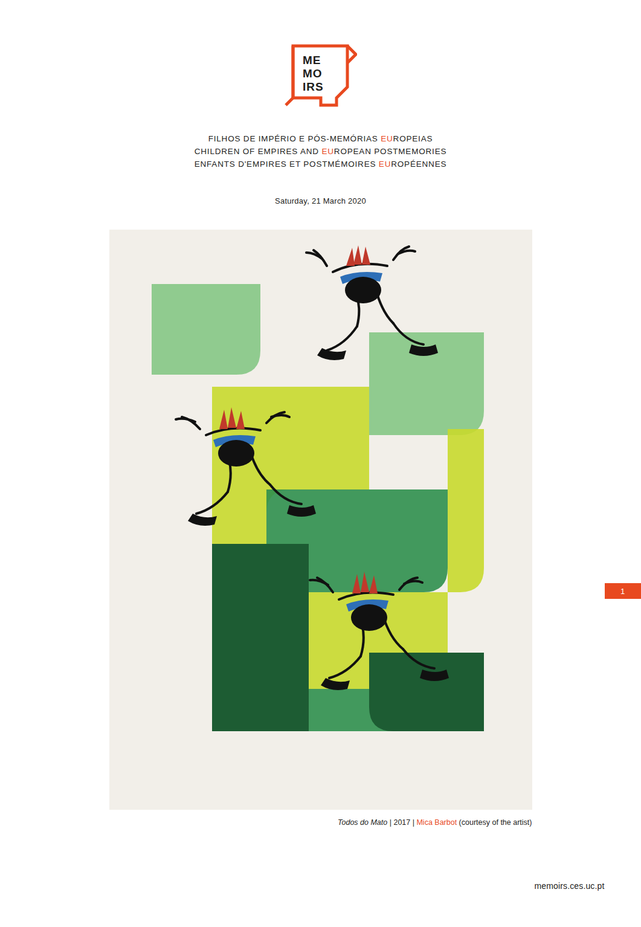ME MO IRS
FILHOS DE IMPÉRIO E PÓS-MEMÓRIAS EUROPEIAS
CHILDREN OF EMPIRES AND EUROPEAN POSTMEMORIES
ENFANTS D'EMPIRES ET POSTMÉMOIRES EUROPÉENNES
Saturday, 21 March 2020
Todos do Mato | 2017 | Mica Barbot (courtesy of the artist)
1
memoirs.ces.uc.pt